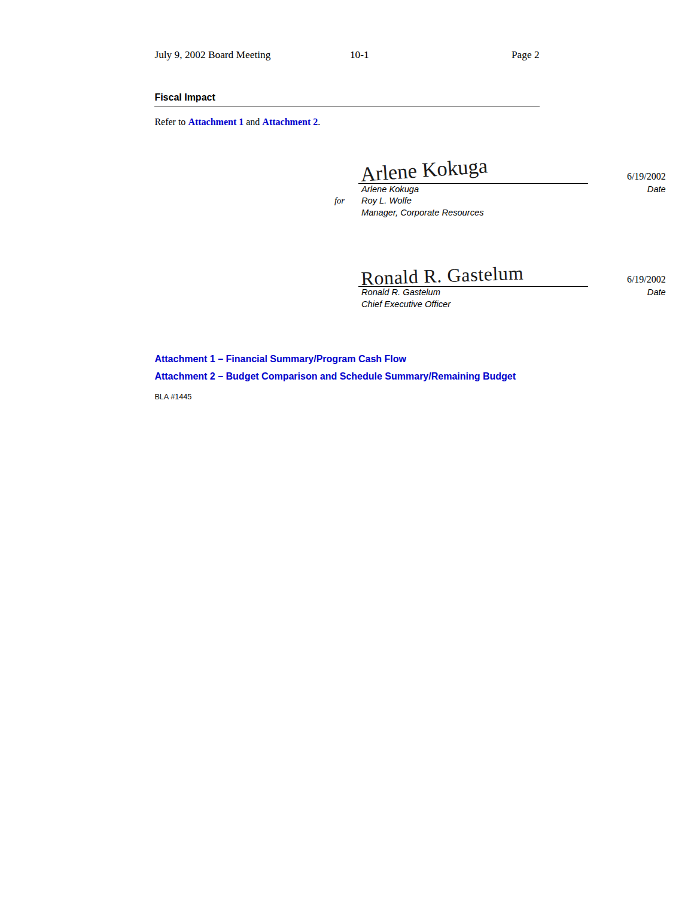July 9, 2002 Board Meeting
10-1
Page 2
Fiscal Impact
Refer to Attachment 1 and Attachment 2.
Arlene Kokuga 6/19/2002
Arlene KokugaDate
for Roy L. Wolfe
Manager, Corporate Resources
Ronald R. Gastelum 6/19/2002
Ronald R. GastelumDate
Chief Executive Officer
Attachment 1 – Financial Summary/Program Cash Flow
Attachment 2 – Budget Comparison and Schedule Summary/Remaining Budget
BLA #1445